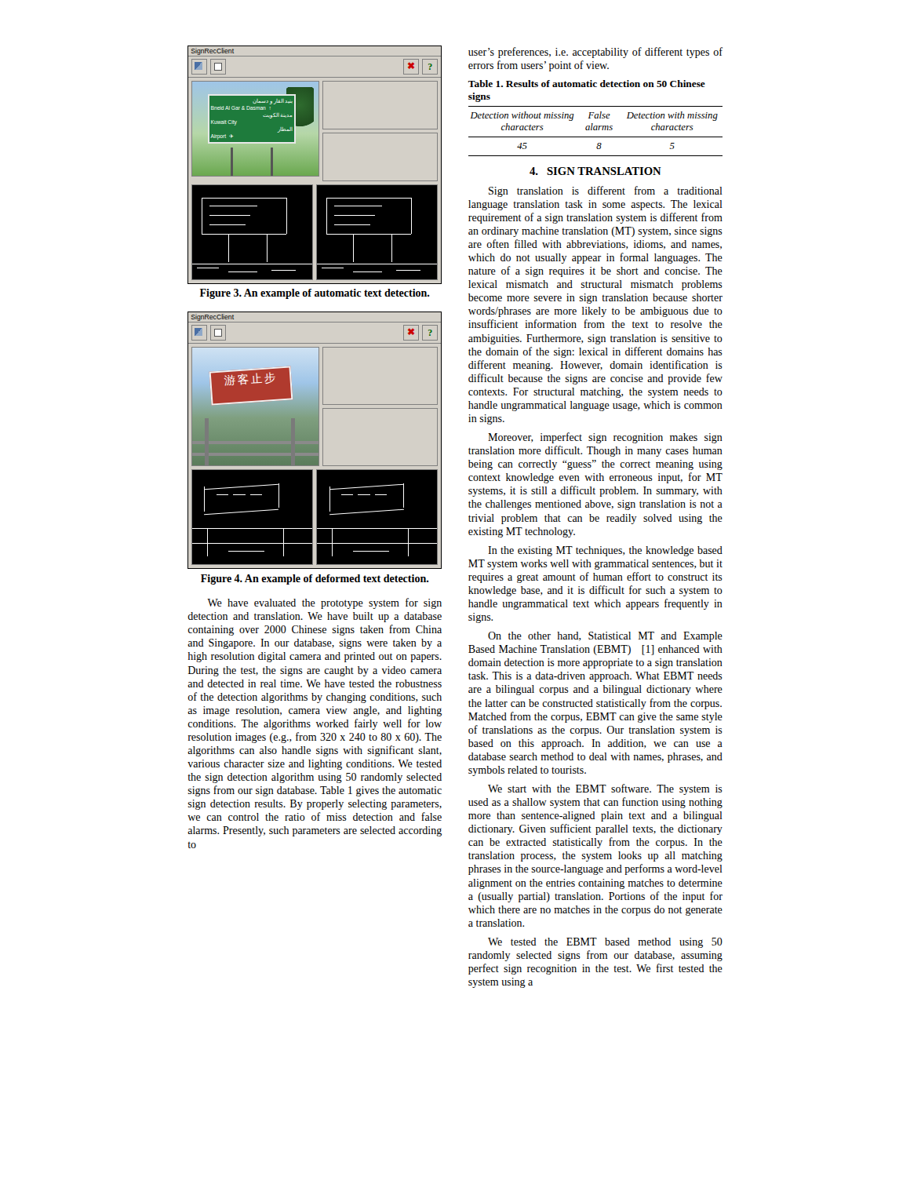SignRecClient
بنيد القار و دسمان
Bneid Al Gar & Dasman ↑
مدينة الكويت
Kuwait City
المطار
Airport ✈
Figure 3. An example of automatic text detection.
SignRecClient
游客止步
Figure 4. An example of deformed text detection.
We have evaluated the prototype system for sign detection and translation. We have built up a database containing over 2000 Chinese signs taken from China and Singapore. In our database, signs were taken by a high resolution digital camera and printed out on papers. During the test, the signs are caught by a video camera and detected in real time. We have tested the robustness of the detection algorithms by changing conditions, such as image resolution, camera view angle, and lighting conditions. The algorithms worked fairly well for low resolution images (e.g., from 320 x 240 to 80 x 60). The algorithms can also handle signs with significant slant, various character size and lighting conditions. We tested the sign detection algorithm using 50 randomly selected signs from our sign database. Table 1 gives the automatic sign detection results. By properly selecting parameters, we can control the ratio of miss detection and false alarms. Presently, such parameters are selected according to
user’s preferences, i.e. acceptability of different types of errors from users’ point of view.
Table 1. Results of automatic detection on 50 Chinese signs
| Detection without missing characters | False alarms | Detection with missing characters |
| --- | --- | --- |
| 45 | 8 | 5 |
4. Sign Translation
Sign translation is different from a traditional language translation task in some aspects. The lexical requirement of a sign translation system is different from an ordinary machine translation (MT) system, since signs are often filled with abbreviations, idioms, and names, which do not usually appear in formal languages. The nature of a sign requires it be short and concise. The lexical mismatch and structural mismatch problems become more severe in sign translation because shorter words/phrases are more likely to be ambiguous due to insufficient information from the text to resolve the ambiguities. Furthermore, sign translation is sensitive to the domain of the sign: lexical in different domains has different meaning. However, domain identification is difficult because the signs are concise and provide few contexts. For structural matching, the system needs to handle ungrammatical language usage, which is common in signs.
Moreover, imperfect sign recognition makes sign translation more difficult. Though in many cases human being can correctly “guess” the correct meaning using context knowledge even with erroneous input, for MT systems, it is still a difficult problem. In summary, with the challenges mentioned above, sign translation is not a trivial problem that can be readily solved using the existing MT technology.
In the existing MT techniques, the knowledge based MT system works well with grammatical sentences, but it requires a great amount of human effort to construct its knowledge base, and it is difficult for such a system to handle ungrammatical text which appears frequently in signs.
On the other hand, Statistical MT and Example Based Machine Translation (EBMT) [1] enhanced with domain detection is more appropriate to a sign translation task. This is a data-driven approach. What EBMT needs are a bilingual corpus and a bilingual dictionary where the latter can be constructed statistically from the corpus. Matched from the corpus, EBMT can give the same style of translations as the corpus. Our translation system is based on this approach. In addition, we can use a database search method to deal with names, phrases, and symbols related to tourists.
We start with the EBMT software. The system is used as a shallow system that can function using nothing more than sentence-aligned plain text and a bilingual dictionary. Given sufficient parallel texts, the dictionary can be extracted statistically from the corpus. In the translation process, the system looks up all matching phrases in the source-language and performs a word-level alignment on the entries containing matches to determine a (usually partial) translation. Portions of the input for which there are no matches in the corpus do not generate a translation.
We tested the EBMT based method using 50 randomly selected signs from our database, assuming perfect sign recognition in the test. We first tested the system using a